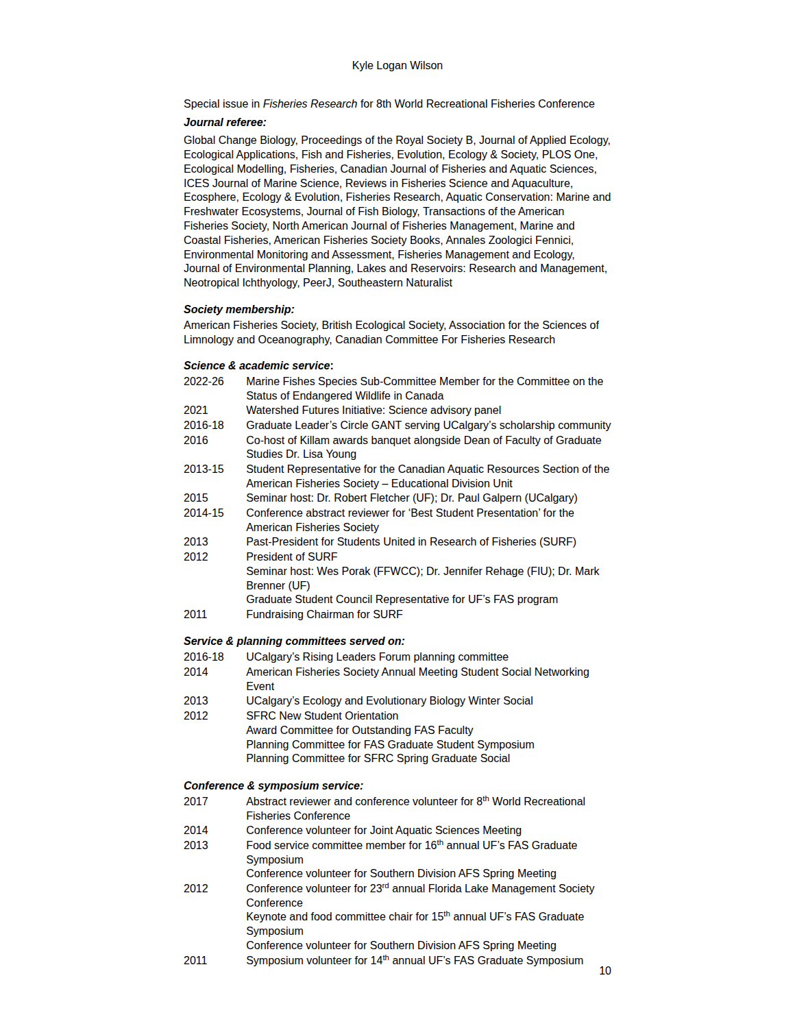Kyle Logan Wilson
Special issue in Fisheries Research for 8th World Recreational Fisheries Conference
Journal referee:
Global Change Biology, Proceedings of the Royal Society B, Journal of Applied Ecology, Ecological Applications, Fish and Fisheries, Evolution, Ecology & Society, PLOS One, Ecological Modelling, Fisheries, Canadian Journal of Fisheries and Aquatic Sciences, ICES Journal of Marine Science, Reviews in Fisheries Science and Aquaculture, Ecosphere, Ecology & Evolution, Fisheries Research, Aquatic Conservation: Marine and Freshwater Ecosystems, Journal of Fish Biology, Transactions of the American Fisheries Society, North American Journal of Fisheries Management, Marine and Coastal Fisheries, American Fisheries Society Books, Annales Zoologici Fennici, Environmental Monitoring and Assessment, Fisheries Management and Ecology, Journal of Environmental Planning, Lakes and Reservoirs: Research and Management, Neotropical Ichthyology, PeerJ, Southeastern Naturalist
Society membership:
American Fisheries Society, British Ecological Society, Association for the Sciences of Limnology and Oceanography, Canadian Committee For Fisheries Research
Science & academic service:
| 2022-26 | Marine Fishes Species Sub-Committee Member for the Committee on the Status of Endangered Wildlife in Canada |
| 2021 | Watershed Futures Initiative: Science advisory panel |
| 2016-18 | Graduate Leader’s Circle GANT serving UCalgary’s scholarship community |
| 2016 | Co-host of Killam awards banquet alongside Dean of Faculty of Graduate Studies Dr. Lisa Young |
| 2013-15 | Student Representative for the Canadian Aquatic Resources Section of the American Fisheries Society – Educational Division Unit |
| 2015 | Seminar host: Dr. Robert Fletcher (UF); Dr. Paul Galpern (UCalgary) |
| 2014-15 | Conference abstract reviewer for ‘Best Student Presentation’ for the American Fisheries Society |
| 2013 | Past-President for Students United in Research of Fisheries (SURF) |
| 2012 | President of SURF Seminar host: Wes Porak (FFWCC); Dr. Jennifer Rehage (FIU); Dr. Mark Brenner (UF) Graduate Student Council Representative for UF’s FAS program |
| 2011 | Fundraising Chairman for SURF |
Service & planning committees served on:
| 2016-18 | UCalgary’s Rising Leaders Forum planning committee |
| 2014 | American Fisheries Society Annual Meeting Student Social Networking Event |
| 2013 | UCalgary’s Ecology and Evolutionary Biology Winter Social |
| 2012 | SFRC New Student Orientation Award Committee for Outstanding FAS Faculty Planning Committee for FAS Graduate Student Symposium Planning Committee for SFRC Spring Graduate Social |
Conference & symposium service:
| 2017 | Abstract reviewer and conference volunteer for 8 th World Recreational Fisheries Conference |
| 2014 | Conference volunteer for Joint Aquatic Sciences Meeting |
| 2013 | Food service committee member for 16 th annual UF’s FAS Graduate Symposium Conference volunteer for Southern Division AFS Spring Meeting |
| 2012 | Conference volunteer for 23 rd annual Florida Lake Management Society Conference Keynote and food committee chair for 15 th annual UF’s FAS Graduate Symposium Conference volunteer for Southern Division AFS Spring Meeting |
| 2011 | Symposium volunteer for 14 th annual UF’s FAS Graduate Symposium |
10